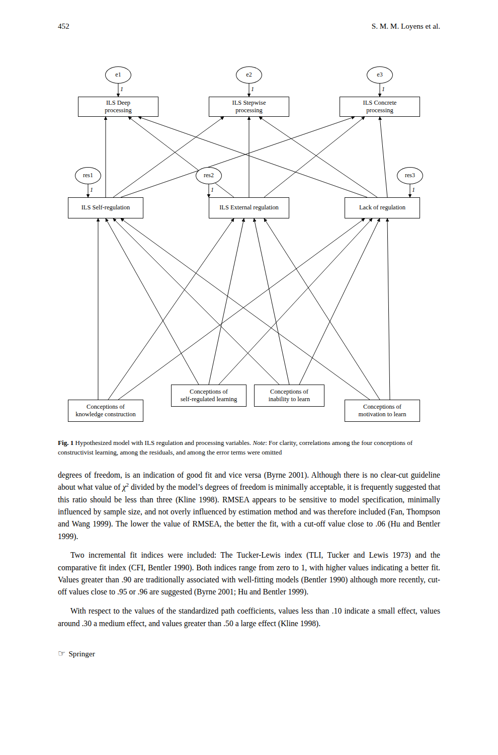452 S. M. M. Loyens et al.
e1
e2
e3
1 1 1
ILS Deep
processing
ILS Stepwise
processing
ILS Concrete
processing
res1
res2
res3
1 1 1
ILS Self-regulation
ILS External regulation
Lack of regulation
Conceptions of
knowledge construction
Conceptions of
self-regulated learning
Conceptions of
inability to learn
Conceptions of
motivation to learn
Fig. 1 Hypothesized model with ILS regulation and processing variables. Note: For clarity, correlations among the four conceptions of constructivist learning, among the residuals, and among the error terms were omitted
degrees of freedom, is an indication of good fit and vice versa (Byrne 2001). Although there is no clear-cut guideline about what value of χ2 divided by the model’s degrees of freedom is minimally acceptable, it is frequently suggested that this ratio should be less than three (Kline 1998). RMSEA appears to be sensitive to model specification, minimally influenced by sample size, and not overly influenced by estimation method and was therefore included (Fan, Thompson and Wang 1999). The lower the value of RMSEA, the better the fit, with a cut-off value close to .06 (Hu and Bentler 1999).
Two incremental fit indices were included: The Tucker-Lewis index (TLI, Tucker and Lewis 1973) and the comparative fit index (CFI, Bentler 1990). Both indices range from zero to 1, with higher values indicating a better fit. Values greater than .90 are traditionally associated with well-fitting models (Bentler 1990) although more recently, cut-off values close to .95 or .96 are suggested (Byrne 2001; Hu and Bentler 1999).
With respect to the values of the standardized path coefficients, values less than .10 indicate a small effect, values around .30 a medium effect, and values greater than .50 a large effect (Kline 1998).
☞ Springer